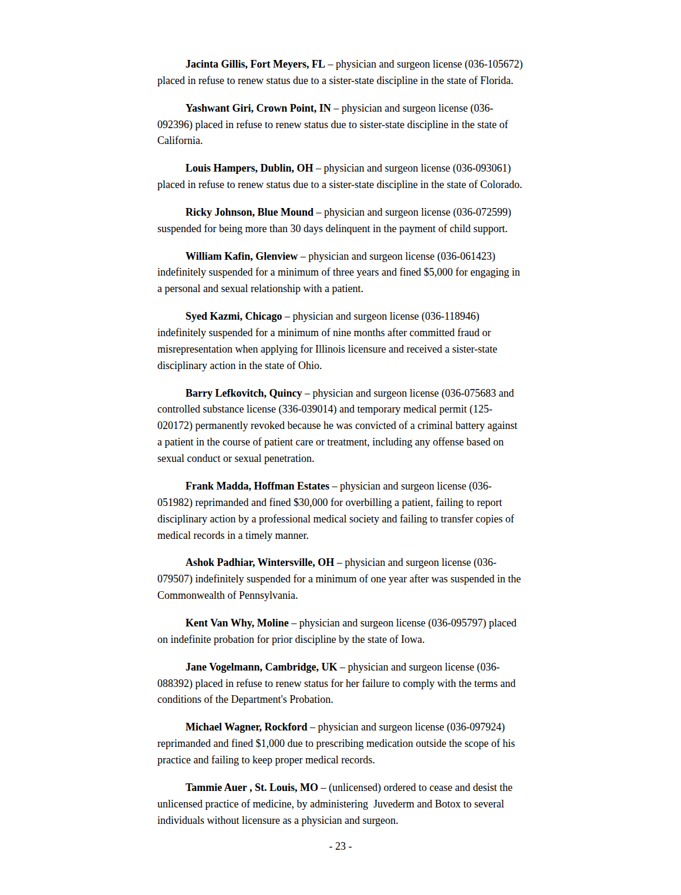Jacinta Gillis, Fort Meyers, FL – physician and surgeon license (036-105672) placed in refuse to renew status due to a sister-state discipline in the state of Florida.
Yashwant Giri, Crown Point, IN – physician and surgeon license (036-092396) placed in refuse to renew status due to sister-state discipline in the state of California.
Louis Hampers, Dublin, OH – physician and surgeon license (036-093061) placed in refuse to renew status due to a sister-state discipline in the state of Colorado.
Ricky Johnson, Blue Mound – physician and surgeon license (036-072599) suspended for being more than 30 days delinquent in the payment of child support.
William Kafin, Glenview – physician and surgeon license (036-061423) indefinitely suspended for a minimum of three years and fined $5,000 for engaging in a personal and sexual relationship with a patient.
Syed Kazmi, Chicago – physician and surgeon license (036-118946) indefinitely suspended for a minimum of nine months after committed fraud or misrepresentation when applying for Illinois licensure and received a sister-state disciplinary action in the state of Ohio.
Barry Lefkovitch, Quincy – physician and surgeon license (036-075683 and controlled substance license (336-039014) and temporary medical permit (125-020172) permanently revoked because he was convicted of a criminal battery against a patient in the course of patient care or treatment, including any offense based on sexual conduct or sexual penetration.
Frank Madda, Hoffman Estates – physician and surgeon license (036-051982) reprimanded and fined $30,000 for overbilling a patient, failing to report disciplinary action by a professional medical society and failing to transfer copies of medical records in a timely manner.
Ashok Padhiar, Wintersville, OH – physician and surgeon license (036-079507) indefinitely suspended for a minimum of one year after was suspended in the Commonwealth of Pennsylvania.
Kent Van Why, Moline – physician and surgeon license (036-095797) placed on indefinite probation for prior discipline by the state of Iowa.
Jane Vogelmann, Cambridge, UK – physician and surgeon license (036-088392) placed in refuse to renew status for her failure to comply with the terms and conditions of the Department's Probation.
Michael Wagner, Rockford – physician and surgeon license (036-097924) reprimanded and fined $1,000 due to prescribing medication outside the scope of his practice and failing to keep proper medical records.
Tammie Auer , St. Louis, MO – (unlicensed) ordered to cease and desist the unlicensed practice of medicine, by administering Juvederm and Botox to several individuals without licensure as a physician and surgeon.
- 23 -